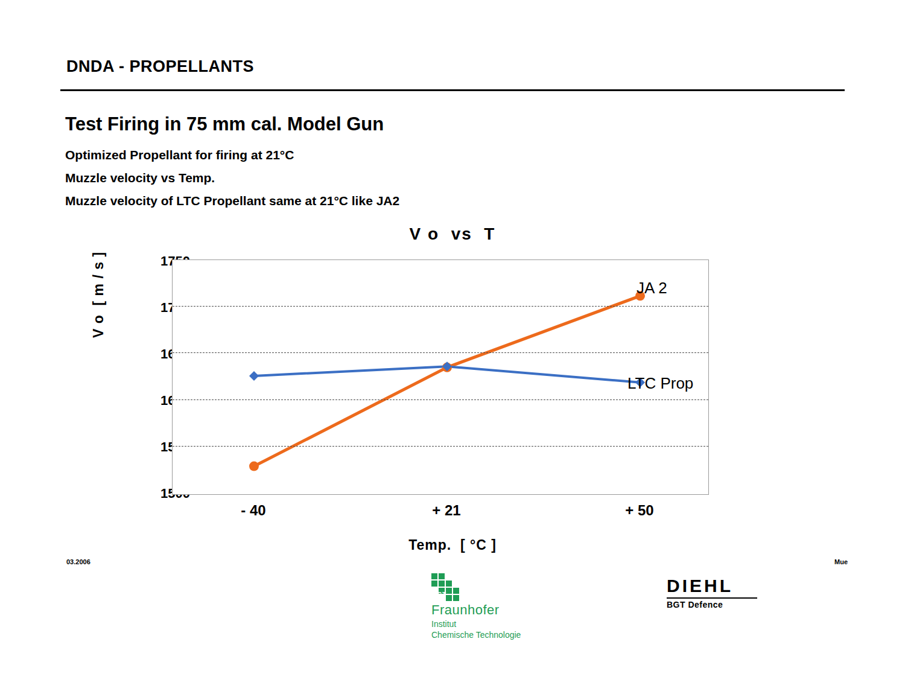DNDA - PROPELLANTS
Test Firing in 75 mm cal. Model Gun
Optimized Propellant for firing at 21°C
Muzzle velocity vs Temp.
Muzzle velocity of LTC Propellant same at 21°C like JA2
V o vs T
1750
1700
1650
1600
1550
1500
V o [ m / s ]
Data mapping: x: -40 -> 135, +21 -> 455, +50 -> 775 y: value 1500 -> 390 ; 1750 -> 0 (scale 1.56 px per unit) JA2: 1531, 1636, 1712 LTC: 1627, 1637, 1620
JA 2
LTC Prop
- 40
+ 21
+ 50
Temp. [ °C ]
03.2006
Mue
ICT
Fraunhofer
Institut
Chemische Technologie
DIEHL
BGT Defence